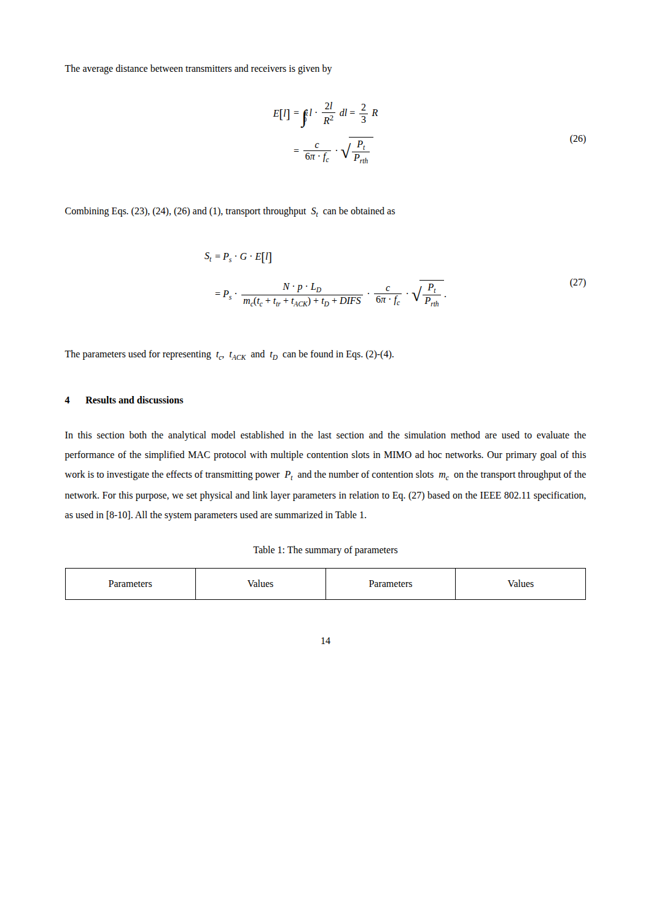The average distance between transmitters and receivers is given by
| E [ l ] | = ∫ 0 R l · / 2 l / / R 2 / dl = / 2 / / 3 / R |
| | = / c / / 6 π · f c / · √ / P t / / P rth / |
(26)
Combining Eqs. (23), (24), (26) and (1), transport throughput St can be obtained as
| S t | = P s · G · E [ l ] |
| | = P s · / N · p · L D / / m c ( t c + t tr + t ACK ) + t D + DIFS / · / c / / 6 π · f c / · √ / P t / / P rth / . |
(27)
The parameters used for representing tc, tACK and tD can be found in Eqs. (2)-(4).
4 Results and discussions
In this section both the analytical model established in the last section and the simulation method are used to evaluate the performance of the simplified MAC protocol with multiple contention slots in MIMO ad hoc networks. Our primary goal of this work is to investigate the effects of transmitting power Pt and the number of contention slots mc on the transport throughput of the network. For this purpose, we set physical and link layer parameters in relation to Eq. (27) based on the IEEE 802.11 specification, as used in [8-10]. All the system parameters used are summarized in Table 1.
Table 1: The summary of parameters
| Parameters | Values | Parameters | Values |
14